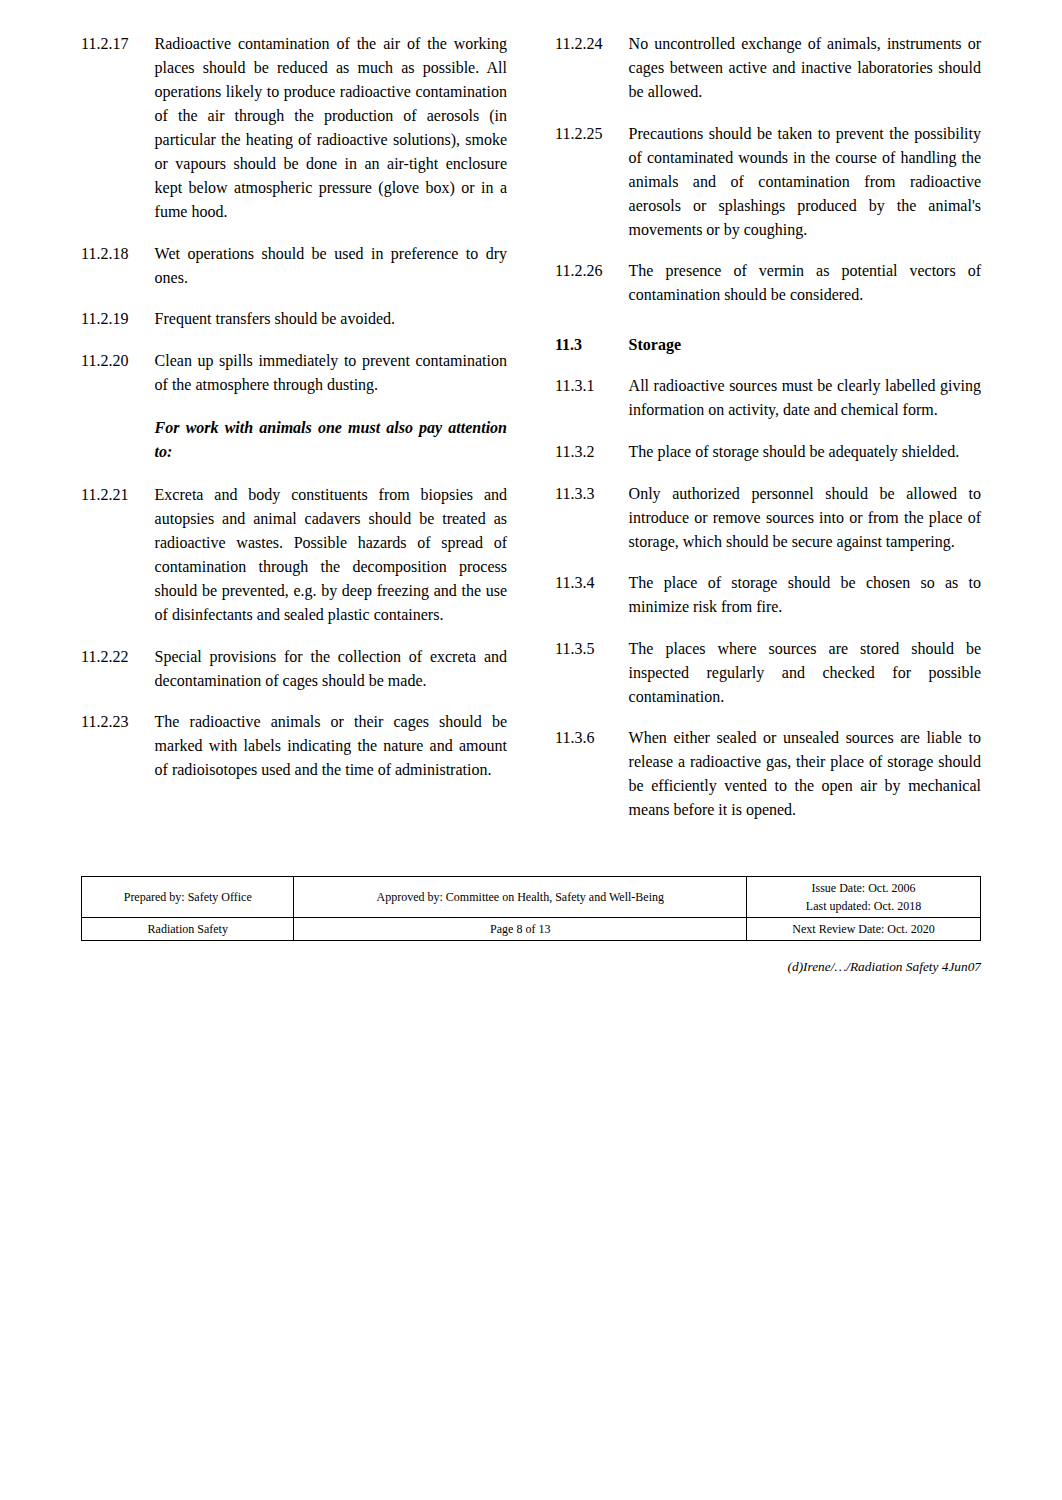11.2.17
Radioactive contamination of the air of the working places should be reduced as much as possible. All operations likely to produce radioactive contamination of the air through the production of aerosols (in particular the heating of radioactive solutions), smoke or vapours should be done in an air-tight enclosure kept below atmospheric pressure (glove box) or in a fume hood.
11.2.18
Wet operations should be used in preference to dry ones.
11.2.19
Frequent transfers should be avoided.
11.2.20
Clean up spills immediately to prevent contamination of the atmosphere through dusting.
For work with animals one must also pay attention to:
11.2.21
Excreta and body constituents from biopsies and autopsies and animal cadavers should be treated as radioactive wastes. Possible hazards of spread of contamination through the decomposition process should be prevented, e.g. by deep freezing and the use of disinfectants and sealed plastic containers.
11.2.22
Special provisions for the collection of excreta and decontamination of cages should be made.
11.2.23
The radioactive animals or their cages should be marked with labels indicating the nature and amount of radioisotopes used and the time of administration.
11.2.24
No uncontrolled exchange of animals, instruments or cages between active and inactive laboratories should be allowed.
11.2.25
Precautions should be taken to prevent the possibility of contaminated wounds in the course of handling the animals and of contamination from radioactive aerosols or splashings produced by the animal's movements or by coughing.
11.2.26
The presence of vermin as potential vectors of contamination should be considered.
11.3 Storage
11.3.1
All radioactive sources must be clearly labelled giving information on activity, date and chemical form.
11.3.2
The place of storage should be adequately shielded.
11.3.3
Only authorized personnel should be allowed to introduce or remove sources into or from the place of storage, which should be secure against tampering.
11.3.4
The place of storage should be chosen so as to minimize risk from fire.
11.3.5
The places where sources are stored should be inspected regularly and checked for possible contamination.
11.3.6
When either sealed or unsealed sources are liable to release a radioactive gas, their place of storage should be efficiently vented to the open air by mechanical means before it is opened.
| Prepared by: Safety Office | Approved by: Committee on Health, Safety and Well-Being | Issue Date: Oct. 2006 Last updated: Oct. 2018 |
| Radiation Safety | Page 8 of 13 | Next Review Date: Oct. 2020 |
(d)Irene/…/Radiation Safety 4Jun07